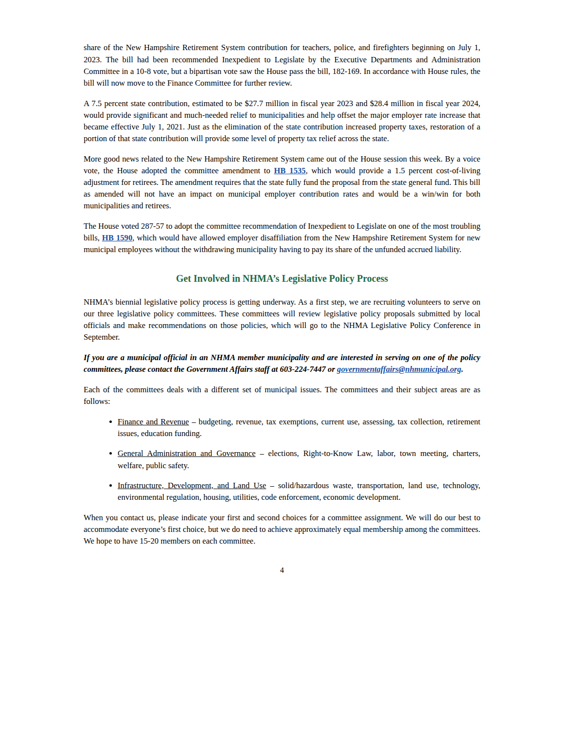share of the New Hampshire Retirement System contribution for teachers, police, and firefighters beginning on July 1, 2023. The bill had been recommended Inexpedient to Legislate by the Executive Departments and Administration Committee in a 10-8 vote, but a bipartisan vote saw the House pass the bill, 182-169. In accordance with House rules, the bill will now move to the Finance Committee for further review.
A 7.5 percent state contribution, estimated to be $27.7 million in fiscal year 2023 and $28.4 million in fiscal year 2024, would provide significant and much-needed relief to municipalities and help offset the major employer rate increase that became effective July 1, 2021. Just as the elimination of the state contribution increased property taxes, restoration of a portion of that state contribution will provide some level of property tax relief across the state.
More good news related to the New Hampshire Retirement System came out of the House session this week. By a voice vote, the House adopted the committee amendment to HB 1535, which would provide a 1.5 percent cost-of-living adjustment for retirees. The amendment requires that the state fully fund the proposal from the state general fund. This bill as amended will not have an impact on municipal employer contribution rates and would be a win/win for both municipalities and retirees.
The House voted 287-57 to adopt the committee recommendation of Inexpedient to Legislate on one of the most troubling bills, HB 1590, which would have allowed employer disaffiliation from the New Hampshire Retirement System for new municipal employees without the withdrawing municipality having to pay its share of the unfunded accrued liability.
Get Involved in NHMA’s Legislative Policy Process
NHMA’s biennial legislative policy process is getting underway. As a first step, we are recruiting volunteers to serve on our three legislative policy committees. These committees will review legislative policy proposals submitted by local officials and make recommendations on those policies, which will go to the NHMA Legislative Policy Conference in September.
If you are a municipal official in an NHMA member municipality and are interested in serving on one of the policy committees, please contact the Government Affairs staff at 603-224-7447 or governmentaffairs@nhmunicipal.org.
Each of the committees deals with a different set of municipal issues. The committees and their subject areas are as follows:
Finance and Revenue – budgeting, revenue, tax exemptions, current use, assessing, tax collection, retirement issues, education funding.
General Administration and Governance – elections, Right-to-Know Law, labor, town meeting, charters, welfare, public safety.
Infrastructure, Development, and Land Use – solid/hazardous waste, transportation, land use, technology, environmental regulation, housing, utilities, code enforcement, economic development.
When you contact us, please indicate your first and second choices for a committee assignment. We will do our best to accommodate everyone’s first choice, but we do need to achieve approximately equal membership among the committees. We hope to have 15-20 members on each committee.
4